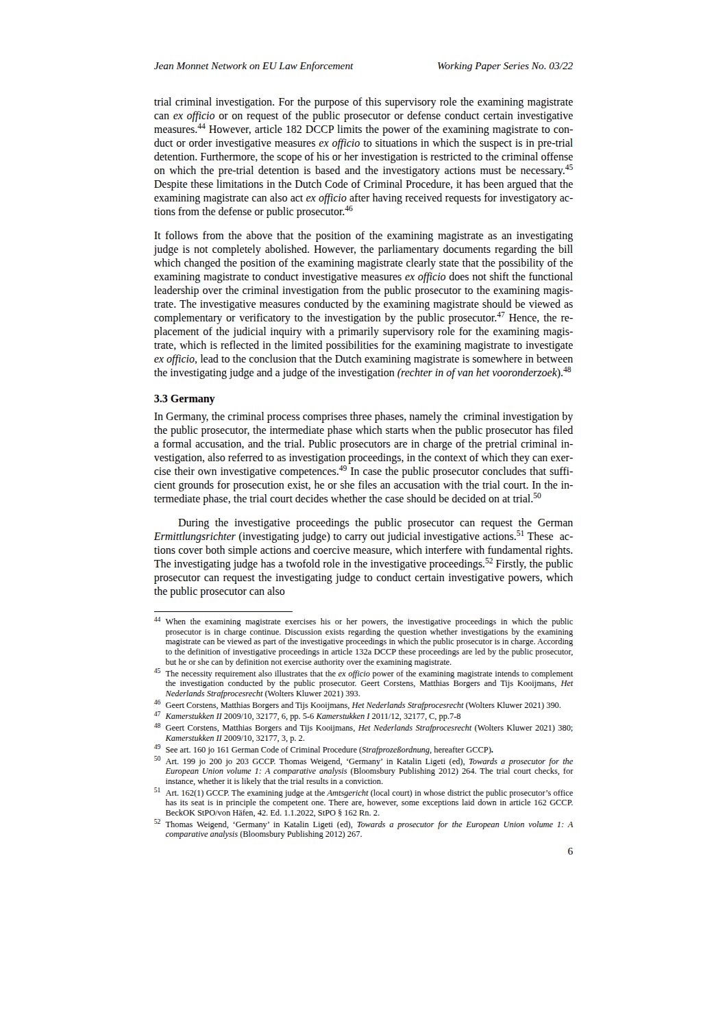Jean Monnet Network on EU Law Enforcement Working Paper Series No. 03/22
trial criminal investigation. For the purpose of this supervisory role the examining magistrate can ex officio or on request of the public prosecutor or defense conduct certain investigative measures.44 However, article 182 DCCP limits the power of the examining magistrate to conduct or order investigative measures ex officio to situations in which the suspect is in pre-trial detention. Furthermore, the scope of his or her investigation is restricted to the criminal offense on which the pre-trial detention is based and the investigatory actions must be necessary.45 Despite these limitations in the Dutch Code of Criminal Procedure, it has been argued that the examining magistrate can also act ex officio after having received requests for investigatory actions from the defense or public prosecutor.46
It follows from the above that the position of the examining magistrate as an investigating judge is not completely abolished. However, the parliamentary documents regarding the bill which changed the position of the examining magistrate clearly state that the possibility of the examining magistrate to conduct investigative measures ex officio does not shift the functional leadership over the criminal investigation from the public prosecutor to the examining magistrate. The investigative measures conducted by the examining magistrate should be viewed as complementary or verificatory to the investigation by the public prosecutor.47 Hence, the replacement of the judicial inquiry with a primarily supervisory role for the examining magistrate, which is reflected in the limited possibilities for the examining magistrate to investigate ex officio, lead to the conclusion that the Dutch examining magistrate is somewhere in between the investigating judge and a judge of the investigation (rechter in of van het vooronderzoek).48
3.3 Germany
In Germany, the criminal process comprises three phases, namely the criminal investigation by the public prosecutor, the intermediate phase which starts when the public prosecutor has filed a formal accusation, and the trial. Public prosecutors are in charge of the pretrial criminal investigation, also referred to as investigation proceedings, in the context of which they can exercise their own investigative competences.49 In case the public prosecutor concludes that sufficient grounds for prosecution exist, he or she files an accusation with the trial court. In the intermediate phase, the trial court decides whether the case should be decided on at trial.50
During the investigative proceedings the public prosecutor can request the German Ermittlungsrichter (investigating judge) to carry out judicial investigative actions.51 These actions cover both simple actions and coercive measure, which interfere with fundamental rights. The investigating judge has a twofold role in the investigative proceedings.52 Firstly, the public prosecutor can request the investigating judge to conduct certain investigative powers, which the public prosecutor can also
When the examining magistrate exercises his or her powers, the investigative proceedings in which the public prosecutor is in charge continue. Discussion exists regarding the question whether investigations by the examining magistrate can be viewed as part of the investigative proceedings in which the public prosecutor is in charge. According to the definition of investigative proceedings in article 132a DCCP these proceedings are led by the public prosecutor, but he or she can by definition not exercise authority over the examining magistrate.
The necessity requirement also illustrates that the ex officio power of the examining magistrate intends to complement the investigation conducted by the public prosecutor. Geert Corstens, Matthias Borgers and Tijs Kooijmans, Het Nederlands Strafprocesrecht (Wolters Kluwer 2021) 393.
Geert Corstens, Matthias Borgers and Tijs Kooijmans, Het Nederlands Strafprocesrecht (Wolters Kluwer 2021) 390.
Kamerstukken II 2009/10, 32177, 6, pp. 5-6 Kamerstukken I 2011/12, 32177, C, pp.7-8
Geert Corstens, Matthias Borgers and Tijs Kooijmans, Het Nederlands Strafprocesrecht (Wolters Kluwer 2021) 380; Kamerstukken II 2009/10, 32177, 3, p. 2.
See art. 160 jo 161 German Code of Criminal Procedure (Strafprozeßordnung, hereafter GCCP).
Art. 199 jo 200 jo 203 GCCP. Thomas Weigend, ‘Germany’ in Katalin Ligeti (ed), Towards a prosecutor for the European Union volume 1: A comparative analysis (Bloomsbury Publishing 2012) 264. The trial court checks, for instance, whether it is likely that the trial results in a conviction.
Art. 162(1) GCCP. The examining judge at the Amtsgericht (local court) in whose district the public prosecutor’s office has its seat is in principle the competent one. There are, however, some exceptions laid down in article 162 GCCP. BeckOK StPO/von Häfen, 42. Ed. 1.1.2022, StPO § 162 Rn. 2.
Thomas Weigend, ‘Germany’ in Katalin Ligeti (ed), Towards a prosecutor for the European Union volume 1: A comparative analysis (Bloomsbury Publishing 2012) 267.
6